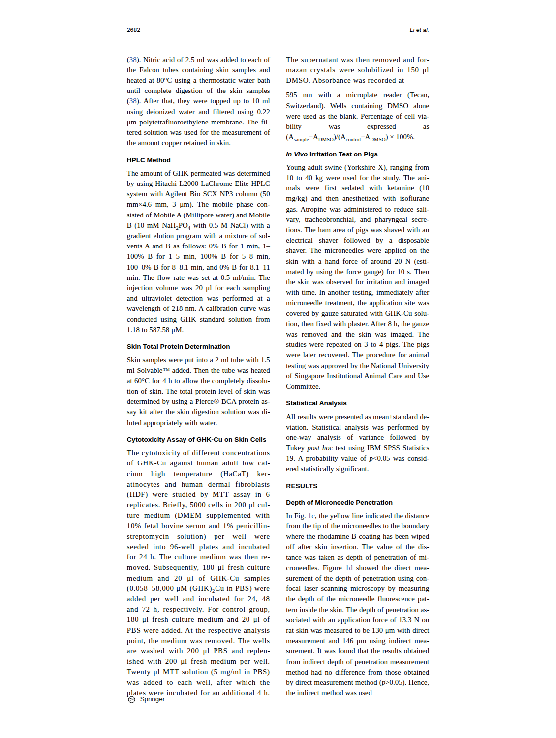2682 Li et al.
(38). Nitric acid of 2.5 ml was added to each of the Falcon tubes containing skin samples and heated at 80°C using a thermostatic water bath until complete digestion of the skin samples (38). After that, they were topped up to 10 ml using deionized water and filtered using 0.22 μm polytetrafluoroethylene membrane. The filtered solution was used for the measurement of the amount copper retained in skin.
HPLC Method
The amount of GHK permeated was determined by using Hitachi L2000 LaChrome Elite HPLC system with Agilent Bio SCX NP3 column (50 mm×4.6 mm, 3 μm). The mobile phase consisted of Mobile A (Millipore water) and Mobile B (10 mM NaH2PO4 with 0.5 M NaCl) with a gradient elution program with a mixture of solvents A and B as follows: 0% B for 1 min, 1–100% B for 1–5 min, 100% B for 5–8 min, 100–0% B for 8–8.1 min, and 0% B for 8.1–11 min. The flow rate was set at 0.5 ml/min. The injection volume was 20 μl for each sampling and ultraviolet detection was performed at a wavelength of 218 nm. A calibration curve was conducted using GHK standard solution from 1.18 to 587.58 μM.
Skin Total Protein Determination
Skin samples were put into a 2 ml tube with 1.5 ml Solvable™ added. Then the tube was heated at 60°C for 4 h to allow the completely dissolution of skin. The total protein level of skin was determined by using a Pierce® BCA protein assay kit after the skin digestion solution was diluted appropriately with water.
Cytotoxicity Assay of GHK-Cu on Skin Cells
The cytotoxicity of different concentrations of GHK-Cu against human adult low calcium high temperature (HaCaT) keratinocytes and human dermal fibroblasts (HDF) were studied by MTT assay in 6 replicates. Briefly, 5000 cells in 200 μl culture medium (DMEM supplemented with 10% fetal bovine serum and 1% penicillin-streptomycin solution) per well were seeded into 96-well plates and incubated for 24 h. The culture medium was then removed. Subsequently, 180 μl fresh culture medium and 20 μl of GHK-Cu samples (0.058–58,000 μM (GHK)2Cu in PBS) were added per well and incubated for 24, 48 and 72 h, respectively. For control group, 180 μl fresh culture medium and 20 μl of PBS were added. At the respective analysis point, the medium was removed. The wells are washed with 200 μl PBS and replenished with 200 μl fresh medium per well. Twenty μl MTT solution (5 mg/ml in PBS) was added to each well, after which the plates were incubated for an additional 4 h. The supernatant was then removed and formazan crystals were solubilized in 150 μl DMSO. Absorbance was recorded at
595 nm with a microplate reader (Tecan, Switzerland). Wells containing DMSO alone were used as the blank. Percentage of cell viability was expressed as (Asample−ADMSO)/(Acontrol−ADMSO) × 100%.
In Vivo Irritation Test on Pigs
Young adult swine (Yorkshire X), ranging from 10 to 40 kg were used for the study. The animals were first sedated with ketamine (10 mg/kg) and then anesthetized with isoflurane gas. Atropine was administered to reduce salivary, tracheobronchial, and pharyngeal secretions. The ham area of pigs was shaved with an electrical shaver followed by a disposable shaver. The microneedles were applied on the skin with a hand force of around 20 N (estimated by using the force gauge) for 10 s. Then the skin was observed for irritation and imaged with time. In another testing, immediately after microneedle treatment, the application site was covered by gauze saturated with GHK-Cu solution, then fixed with plaster. After 8 h, the gauze was removed and the skin was imaged. The studies were repeated on 3 to 4 pigs. The pigs were later recovered. The procedure for animal testing was approved by the National University of Singapore Institutional Animal Care and Use Committee.
Statistical Analysis
All results were presented as mean±standard deviation. Statistical analysis was performed by one-way analysis of variance followed by Tukey post hoc test using IBM SPSS Statistics 19. A probability value of p<0.05 was considered statistically significant.
RESULTS
Depth of Microneedle Penetration
In Fig. 1c, the yellow line indicated the distance from the tip of the microneedles to the boundary where the rhodamine B coating has been wiped off after skin insertion. The value of the distance was taken as depth of penetration of microneedles. Figure 1d showed the direct measurement of the depth of penetration using confocal laser scanning microscopy by measuring the depth of the microneedle fluorescence pattern inside the skin. The depth of penetration associated with an application force of 13.3 N on rat skin was measured to be 130 μm with direct measurement and 146 μm using indirect measurement. It was found that the results obtained from indirect depth of penetration measurement method had no difference from those obtained by direct measurement method (p>0.05). Hence, the indirect method was used
Springer